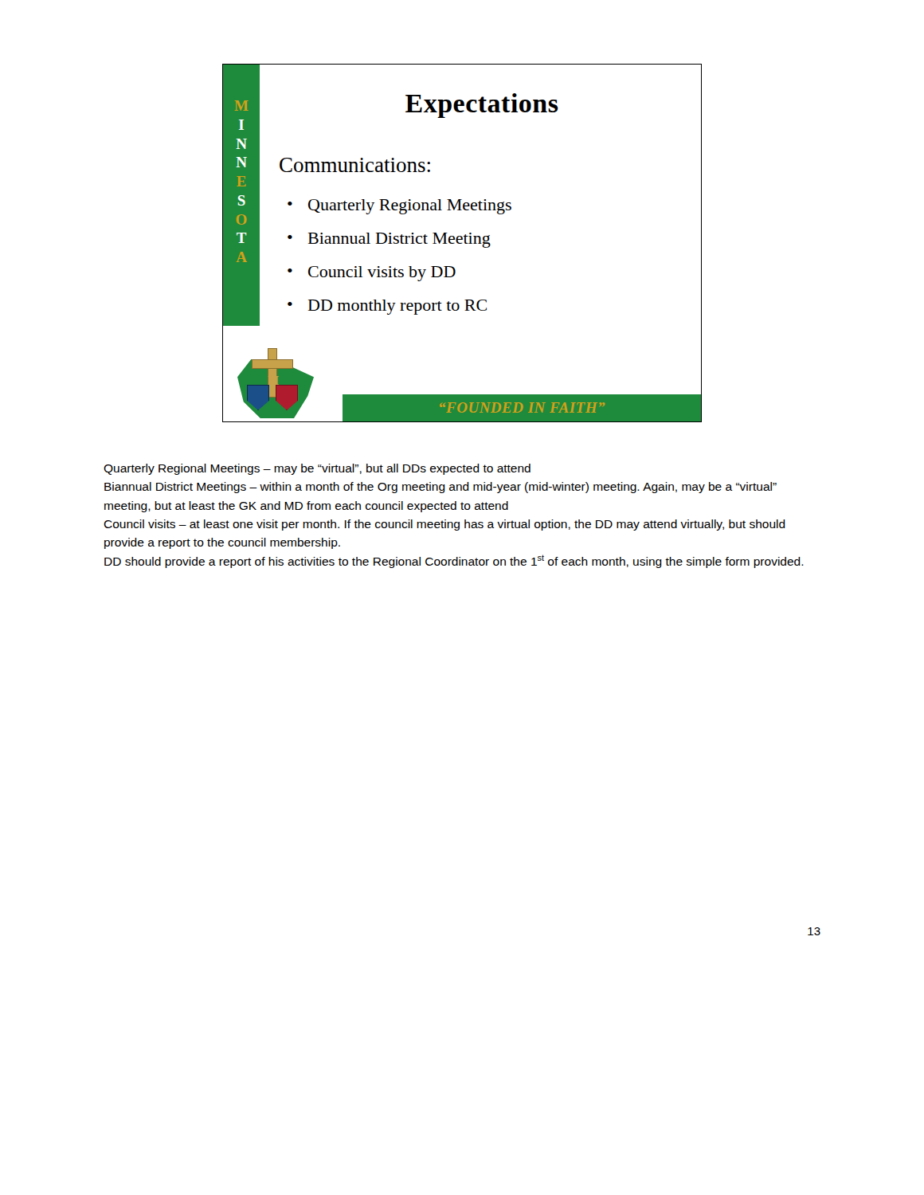M I N N E S O T A
Expectations
Communications:
Quarterly Regional Meetings
Biannual District Meeting
Council visits by DD
DD monthly report to RC
M
“FOUNDED IN FAITH”
Quarterly Regional Meetings – may be “virtual”, but all DDs expected to attend
Biannual District Meetings – within a month of the Org meeting and mid-year (mid-winter) meeting. Again, may be a “virtual” meeting, but at least the GK and MD from each council expected to attend
Council visits – at least one visit per month. If the council meeting has a virtual option, the DD may attend virtually, but should provide a report to the council membership.
DD should provide a report of his activities to the Regional Coordinator on the 1st of each month, using the simple form provided.
13